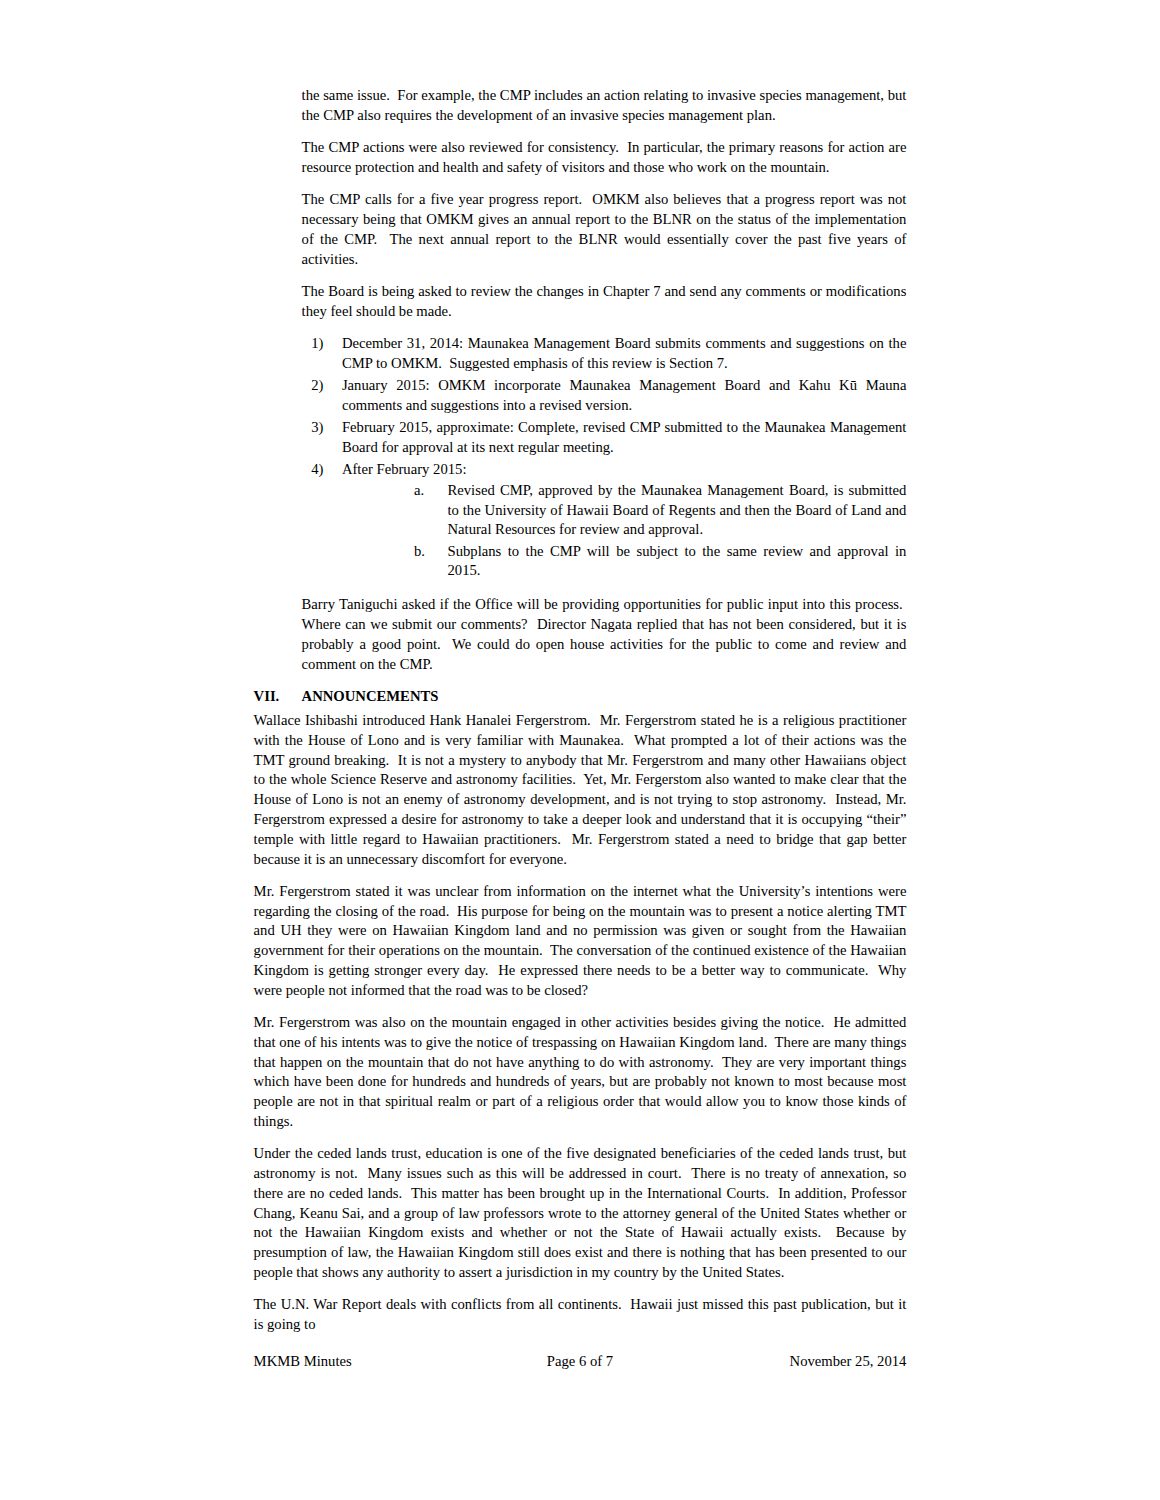the same issue. For example, the CMP includes an action relating to invasive species management, but the CMP also requires the development of an invasive species management plan.
The CMP actions were also reviewed for consistency. In particular, the primary reasons for action are resource protection and health and safety of visitors and those who work on the mountain.
The CMP calls for a five year progress report. OMKM also believes that a progress report was not necessary being that OMKM gives an annual report to the BLNR on the status of the implementation of the CMP. The next annual report to the BLNR would essentially cover the past five years of activities.
The Board is being asked to review the changes in Chapter 7 and send any comments or modifications they feel should be made.
1) December 31, 2014: Maunakea Management Board submits comments and suggestions on the CMP to OMKM. Suggested emphasis of this review is Section 7.
2) January 2015: OMKM incorporate Maunakea Management Board and Kahu Kū Mauna comments and suggestions into a revised version.
3) February 2015, approximate: Complete, revised CMP submitted to the Maunakea Management Board for approval at its next regular meeting.
4) After February 2015:
a. Revised CMP, approved by the Maunakea Management Board, is submitted to the University of Hawaii Board of Regents and then the Board of Land and Natural Resources for review and approval.
b. Subplans to the CMP will be subject to the same review and approval in 2015.
Barry Taniguchi asked if the Office will be providing opportunities for public input into this process. Where can we submit our comments? Director Nagata replied that has not been considered, but it is probably a good point. We could do open house activities for the public to come and review and comment on the CMP.
VII. ANNOUNCEMENTS
Wallace Ishibashi introduced Hank Hanalei Fergerstrom. Mr. Fergerstrom stated he is a religious practitioner with the House of Lono and is very familiar with Maunakea. What prompted a lot of their actions was the TMT ground breaking. It is not a mystery to anybody that Mr. Fergerstrom and many other Hawaiians object to the whole Science Reserve and astronomy facilities. Yet, Mr. Fergerstom also wanted to make clear that the House of Lono is not an enemy of astronomy development, and is not trying to stop astronomy. Instead, Mr. Fergerstrom expressed a desire for astronomy to take a deeper look and understand that it is occupying “their” temple with little regard to Hawaiian practitioners. Mr. Fergerstrom stated a need to bridge that gap better because it is an unnecessary discomfort for everyone.
Mr. Fergerstrom stated it was unclear from information on the internet what the University’s intentions were regarding the closing of the road. His purpose for being on the mountain was to present a notice alerting TMT and UH they were on Hawaiian Kingdom land and no permission was given or sought from the Hawaiian government for their operations on the mountain. The conversation of the continued existence of the Hawaiian Kingdom is getting stronger every day. He expressed there needs to be a better way to communicate. Why were people not informed that the road was to be closed?
Mr. Fergerstrom was also on the mountain engaged in other activities besides giving the notice. He admitted that one of his intents was to give the notice of trespassing on Hawaiian Kingdom land. There are many things that happen on the mountain that do not have anything to do with astronomy. They are very important things which have been done for hundreds and hundreds of years, but are probably not known to most because most people are not in that spiritual realm or part of a religious order that would allow you to know those kinds of things.
Under the ceded lands trust, education is one of the five designated beneficiaries of the ceded lands trust, but astronomy is not. Many issues such as this will be addressed in court. There is no treaty of annexation, so there are no ceded lands. This matter has been brought up in the International Courts. In addition, Professor Chang, Keanu Sai, and a group of law professors wrote to the attorney general of the United States whether or not the Hawaiian Kingdom exists and whether or not the State of Hawaii actually exists. Because by presumption of law, the Hawaiian Kingdom still does exist and there is nothing that has been presented to our people that shows any authority to assert a jurisdiction in my country by the United States.
The U.N. War Report deals with conflicts from all continents. Hawaii just missed this past publication, but it is going to
MKMB Minutes Page 6 of 7 November 25, 2014